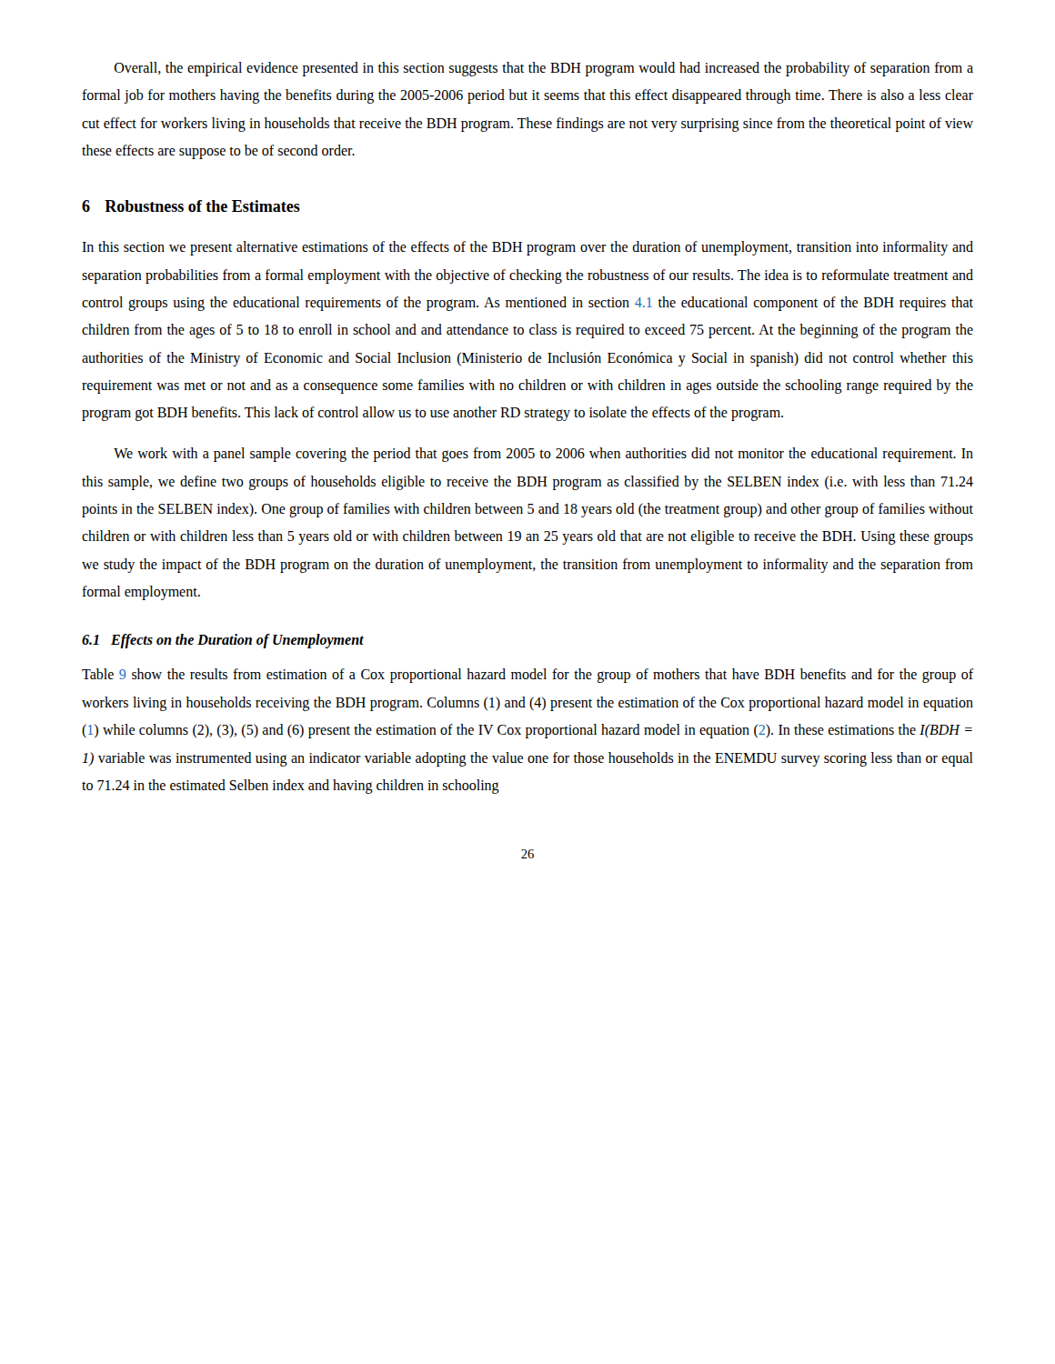Overall, the empirical evidence presented in this section suggests that the BDH program would had increased the probability of separation from a formal job for mothers having the benefits during the 2005-2006 period but it seems that this effect disappeared through time. There is also a less clear cut effect for workers living in households that receive the BDH program. These findings are not very surprising since from the theoretical point of view these effects are suppose to be of second order.
6 Robustness of the Estimates
In this section we present alternative estimations of the effects of the BDH program over the duration of unemployment, transition into informality and separation probabilities from a formal employment with the objective of checking the robustness of our results. The idea is to reformulate treatment and control groups using the educational requirements of the program. As mentioned in section 4.1 the educational component of the BDH requires that children from the ages of 5 to 18 to enroll in school and and attendance to class is required to exceed 75 percent. At the beginning of the program the authorities of the Ministry of Economic and Social Inclusion (Ministerio de Inclusión Económica y Social in spanish) did not control whether this requirement was met or not and as a consequence some families with no children or with children in ages outside the schooling range required by the program got BDH benefits. This lack of control allow us to use another RD strategy to isolate the effects of the program.
We work with a panel sample covering the period that goes from 2005 to 2006 when authorities did not monitor the educational requirement. In this sample, we define two groups of households eligible to receive the BDH program as classified by the SELBEN index (i.e. with less than 71.24 points in the SELBEN index). One group of families with children between 5 and 18 years old (the treatment group) and other group of families without children or with children less than 5 years old or with children between 19 an 25 years old that are not eligible to receive the BDH. Using these groups we study the impact of the BDH program on the duration of unemployment, the transition from unemployment to informality and the separation from formal employment.
6.1 Effects on the Duration of Unemployment
Table 9 show the results from estimation of a Cox proportional hazard model for the group of mothers that have BDH benefits and for the group of workers living in households receiving the BDH program. Columns (1) and (4) present the estimation of the Cox proportional hazard model in equation (1) while columns (2), (3), (5) and (6) present the estimation of the IV Cox proportional hazard model in equation (2). In these estimations the I(BDH = 1) variable was instrumented using an indicator variable adopting the value one for those households in the ENEMDU survey scoring less than or equal to 71.24 in the estimated Selben index and having children in schooling
26